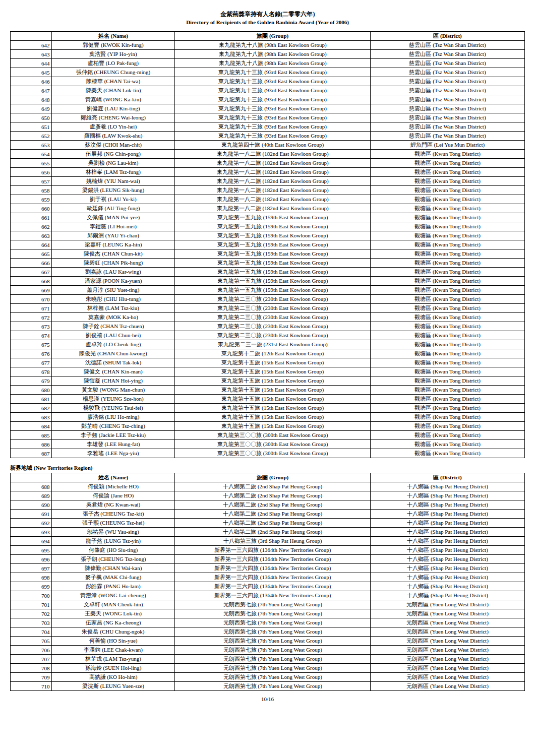金紫荊獎章持有人名錄(二零零六年)
Directory of Recipients of the Golden Bauhinia Award (Year of 2006)
| | 姓名 (Name) | 旅團 (Group) | 區 (District) |
| --- | --- | --- | --- |
| 642 | 郭健豐 (KWOK Kin-fung) | 東九龍第九十八旅 (98th East Kowloon Group) | 慈雲山區 (Tsz Wan Shan District) |
| 643 | 葉浩賢 (YIP Ho-yin) | 東九龍第九十八旅 (98th East Kowloon Group) | 慈雲山區 (Tsz Wan Shan District) |
| 644 | 盧柏豐 (LO Pak-fung) | 東九龍第九十八旅 (98th East Kowloon Group) | 慈雲山區 (Tsz Wan Shan District) |
| 645 | 張仲銘 (CHEUNG Chung-ming) | 東九龍第九十三旅 (93rd East Kowloon Group) | 慈雲山區 (Tsz Wan Shan District) |
| 646 | 陳棣華 (CHAN Tai-wa) | 東九龍第九十三旅 (93rd East Kowloon Group) | 慈雲山區 (Tsz Wan Shan District) |
| 647 | 陳樂天 (CHAN Lok-tin) | 東九龍第九十三旅 (93rd East Kowloon Group) | 慈雲山區 (Tsz Wan Shan District) |
| 648 | 黃嘉嶠 (WONG Ka-kiu) | 東九龍第九十三旅 (93rd East Kowloon Group) | 慈雲山區 (Tsz Wan Shan District) |
| 649 | 劉健霆 (LAU Kin-ting) | 東九龍第九十三旅 (93rd East Kowloon Group) | 慈雲山區 (Tsz Wan Shan District) |
| 650 | 鄭維亮 (CHENG Wai-leong) | 東九龍第九十三旅 (93rd East Kowloon Group) | 慈雲山區 (Tsz Wan Shan District) |
| 651 | 盧彥羲 (LO Yin-hei) | 東九龍第九十三旅 (93rd East Kowloon Group) | 慈雲山區 (Tsz Wan Shan District) |
| 652 | 羅國樞 (LAW Kwok-shu) | 東九龍第九十三旅 (93rd East Kowloon Group) | 慈雲山區 (Tsz Wan Shan District) |
| 653 | 蔡汶傑 (CHOI Man-chit) | 東九龍第四十旅 (40th East Kowloon Group) | 鯉魚門區 (Lei Yue Mun District) |
| 654 | 伍展邦 (NG Chin-pong) | 東九龍第一八二旅 (182nd East Kowloon Group) | 觀塘區 (Kwun Tong District) |
| 655 | 吳劉檢 (NG Lau-kim) | 東九龍第一八二旅 (182nd East Kowloon Group) | 觀塘區 (Kwun Tong District) |
| 656 | 林梓峯 (LAM Tsz-fung) | 東九龍第一八二旅 (182nd East Kowloon Group) | 觀塘區 (Kwun Tong District) |
| 657 | 姚楠煒 (YIU Nam-wai) | 東九龍第一八二旅 (182nd East Kowloon Group) | 觀塘區 (Kwun Tong District) |
| 658 | 梁錫洪 (LEUNG Sik-hung) | 東九龍第一八二旅 (182nd East Kowloon Group) | 觀塘區 (Kwun Tong District) |
| 659 | 劉于祺 (LAU Yu-ki) | 東九龍第一八二旅 (182nd East Kowloon Group) | 觀塘區 (Kwun Tong District) |
| 660 | 歐廷鋒 (AU Ting-fung) | 東九龍第一八二旅 (182nd East Kowloon Group) | 觀塘區 (Kwun Tong District) |
| 661 | 文佩儀 (MAN Pui-yee) | 東九龍第一五九旅 (159th East Kowloon Group) | 觀塘區 (Kwun Tong District) |
| 662 | 李鎧薇 (LI Hoi-mei) | 東九龍第一五九旅 (159th East Kowloon Group) | 觀塘區 (Kwun Tong District) |
| 663 | 邱爾洲 (YAU Yi-chau) | 東九龍第一五九旅 (159th East Kowloon Group) | 觀塘區 (Kwun Tong District) |
| 664 | 梁嘉軒 (LEUNG Ka-hin) | 東九龍第一五九旅 (159th East Kowloon Group) | 觀塘區 (Kwun Tong District) |
| 665 | 陳俊杰 (CHAN Chun-kit) | 東九龍第一五九旅 (159th East Kowloon Group) | 觀塘區 (Kwun Tong District) |
| 666 | 陳碧虹 (CHAN Pik-hung) | 東九龍第一五九旅 (159th East Kowloon Group) | 觀塘區 (Kwun Tong District) |
| 667 | 劉嘉詠 (LAU Kar-wing) | 東九龍第一五九旅 (159th East Kowloon Group) | 觀塘區 (Kwun Tong District) |
| 668 | 潘家源 (POON Ka-yuen) | 東九龍第一五九旅 (159th East Kowloon Group) | 觀塘區 (Kwun Tong District) |
| 669 | 蕭月淳 (SIU Yuet-ting) | 東九龍第一五九旅 (159th East Kowloon Group) | 觀塘區 (Kwun Tong District) |
| 670 | 朱曉彤 (CHU Hiu-tung) | 東九龍第二三〇旅 (230th East Kowloon Group) | 觀塘區 (Kwun Tong District) |
| 671 | 林梓翹 (LAM Tsz-kiu) | 東九龍第二三〇旅 (230th East Kowloon Group) | 觀塘區 (Kwun Tong District) |
| 672 | 莫嘉豪 (MOK Ka-ho) | 東九龍第二三〇旅 (230th East Kowloon Group) | 觀塘區 (Kwun Tong District) |
| 673 | 陳子銓 (CHAN Tsz-chuen) | 東九龍第二三〇旅 (230th East Kowloon Group) | 觀塘區 (Kwun Tong District) |
| 674 | 劉俊禧 (LAU Chun-hei) | 東九龍第二三〇旅 (230th East Kowloon Group) | 觀塘區 (Kwun Tong District) |
| 675 | 盧卓羚 (LO Cheuk-ling) | 東九龍第二三一旅 (231st East Kowloon Group) | 觀塘區 (Kwun Tong District) |
| 676 | 陳俊光 (CHAN Chun-kwong) | 東九龍第十二旅 (12th East Kowloon Group) | 觀塘區 (Kwun Tong District) |
| 677 | 沈德諾 (SHUM Tak-lok) | 東九龍第十五旅 (15th East Kowloon Group) | 觀塘區 (Kwun Tong District) |
| 678 | 陳健文 (CHAN Kin-man) | 東九龍第十五旅 (15th East Kowloon Group) | 觀塘區 (Kwun Tong District) |
| 679 | 陳愷凝 (CHAN Hoi-ying) | 東九龍第十五旅 (15th East Kowloon Group) | 觀塘區 (Kwun Tong District) |
| 680 | 黃文駿 (WONG Man-chun) | 東九龍第十五旅 (15th East Kowloon Group) | 觀塘區 (Kwun Tong District) |
| 681 | 楊思漢 (YEUNG Sze-hon) | 東九龍第十五旅 (15th East Kowloon Group) | 觀塘區 (Kwun Tong District) |
| 682 | 楊駿飛 (YEUNG Tsui-fei) | 東九龍第十五旅 (15th East Kowloon Group) | 觀塘區 (Kwun Tong District) |
| 683 | 廖浩銘 (LIU Ho-ming) | 東九龍第十五旅 (15th East Kowloon Group) | 觀塘區 (Kwun Tong District) |
| 684 | 鄭芷晴 (CHENG Tsz-ching) | 東九龍第十五旅 (15th East Kowloon Group) | 觀塘區 (Kwun Tong District) |
| 685 | 李子翹 (Jackie LEE Tsz-kiu) | 東九龍第三〇〇旅 (300th East Kowloon Group) | 觀塘區 (Kwun Tong District) |
| 686 | 李雄發 (LEE Hung-fat) | 東九龍第三〇〇旅 (300th East Kowloon Group) | 觀塘區 (Kwun Tong District) |
| 687 | 李雅瑤 (LEE Nga-yiu) | 東九龍第三〇〇旅 (300th East Kowloon Group) | 觀塘區 (Kwun Tong District) |
新界地域 (New Territories Region)
| | 姓名 (Name) | 旅團 (Group) | 區 (District) |
| --- | --- | --- | --- |
| 688 | 何俊穎 (Michelle HO) | 十八鄉第二旅 (2nd Shap Pat Heung Group) | 十八鄉區 (Shap Pat Heung District) |
| 689 | 何俊諭 (Jane HO) | 十八鄉第二旅 (2nd Shap Pat Heung Group) | 十八鄉區 (Shap Pat Heung District) |
| 690 | 吳君煒 (NG Kwan-wai) | 十八鄉第二旅 (2nd Shap Pat Heung Group) | 十八鄉區 (Shap Pat Heung District) |
| 691 | 張子杰 (CHEUNG Tsz-kit) | 十八鄉第二旅 (2nd Shap Pat Heung Group) | 十八鄉區 (Shap Pat Heung District) |
| 692 | 張子熙 (CHEUNG Tsz-hei) | 十八鄉第二旅 (2nd Shap Pat Heung Group) | 十八鄉區 (Shap Pat Heung District) |
| 693 | 鄔祐昇 (WU Yau-sing) | 十八鄉第二旅 (2nd Shap Pat Heung Group) | 十八鄉區 (Shap Pat Heung District) |
| 694 | 龍子然 (LUNG Tsz-yin) | 十八鄉第三旅 (3rd Shap Pat Heung Group) | 十八鄉區 (Shap Pat Heung District) |
| 695 | 何肇庭 (HO Siu-ting) | 新界第一三六四旅 (1364th New Territories Group) | 十八鄉區 (Shap Pat Heung District) |
| 696 | 張子朗 (CHEUNG Tsz-long) | 新界第一三六四旅 (1364th New Territories Group) | 十八鄉區 (Shap Pat Heung District) |
| 697 | 陳偉勤 (CHAN Wai-kan) | 新界第一三六四旅 (1364th New Territories Group) | 十八鄉區 (Shap Pat Heung District) |
| 698 | 麥子楓 (MAK Chi-fung) | 新界第一三六四旅 (1364th New Territories Group) | 十八鄉區 (Shap Pat Heung District) |
| 699 | 彭皓霖 (PANG Ho-lam) | 新界第一三六四旅 (1364th New Territories Group) | 十八鄉區 (Shap Pat Heung District) |
| 700 | 黃灃漳 (WONG Lai-cheung) | 新界第一三六四旅 (1364th New Territories Group) | 十八鄉區 (Shap Pat Heung District) |
| 701 | 文卓軒 (MAN Cheuk-hin) | 元朗西第七旅 (7th Yuen Long West Group) | 元朗西區 (Yuen Long West District) |
| 702 | 王樂天 (WONG Lok-tin) | 元朗西第七旅 (7th Yuen Long West Group) | 元朗西區 (Yuen Long West District) |
| 703 | 伍家昌 (NG Ka-cheong) | 元朗西第七旅 (7th Yuen Long West Group) | 元朗西區 (Yuen Long West District) |
| 704 | 朱俊岳 (CHU Chung-ngok) | 元朗西第七旅 (7th Yuen Long West Group) | 元朗西區 (Yuen Long West District) |
| 705 | 何善愉 (HO Sin-yue) | 元朗西第七旅 (7th Yuen Long West Group) | 元朗西區 (Yuen Long West District) |
| 706 | 李澤鈞 (LEE Chak-kwan) | 元朗西第七旅 (7th Yuen Long West Group) | 元朗西區 (Yuen Long West District) |
| 707 | 林芷戎 (LAM Tsz-yung) | 元朗西第七旅 (7th Yuen Long West Group) | 元朗西區 (Yuen Long West District) |
| 708 | 孫海鈴 (SUEN Hoi-ling) | 元朗西第七旅 (7th Yuen Long West Group) | 元朗西區 (Yuen Long West District) |
| 709 | 高皓謙 (KO Ho-him) | 元朗西第七旅 (7th Yuen Long West Group) | 元朗西區 (Yuen Long West District) |
| 710 | 梁浣斯 (LEUNG Yuen-sze) | 元朗西第七旅 (7th Yuen Long West Group) | 元朗西區 (Yuen Long West District) |
10/16